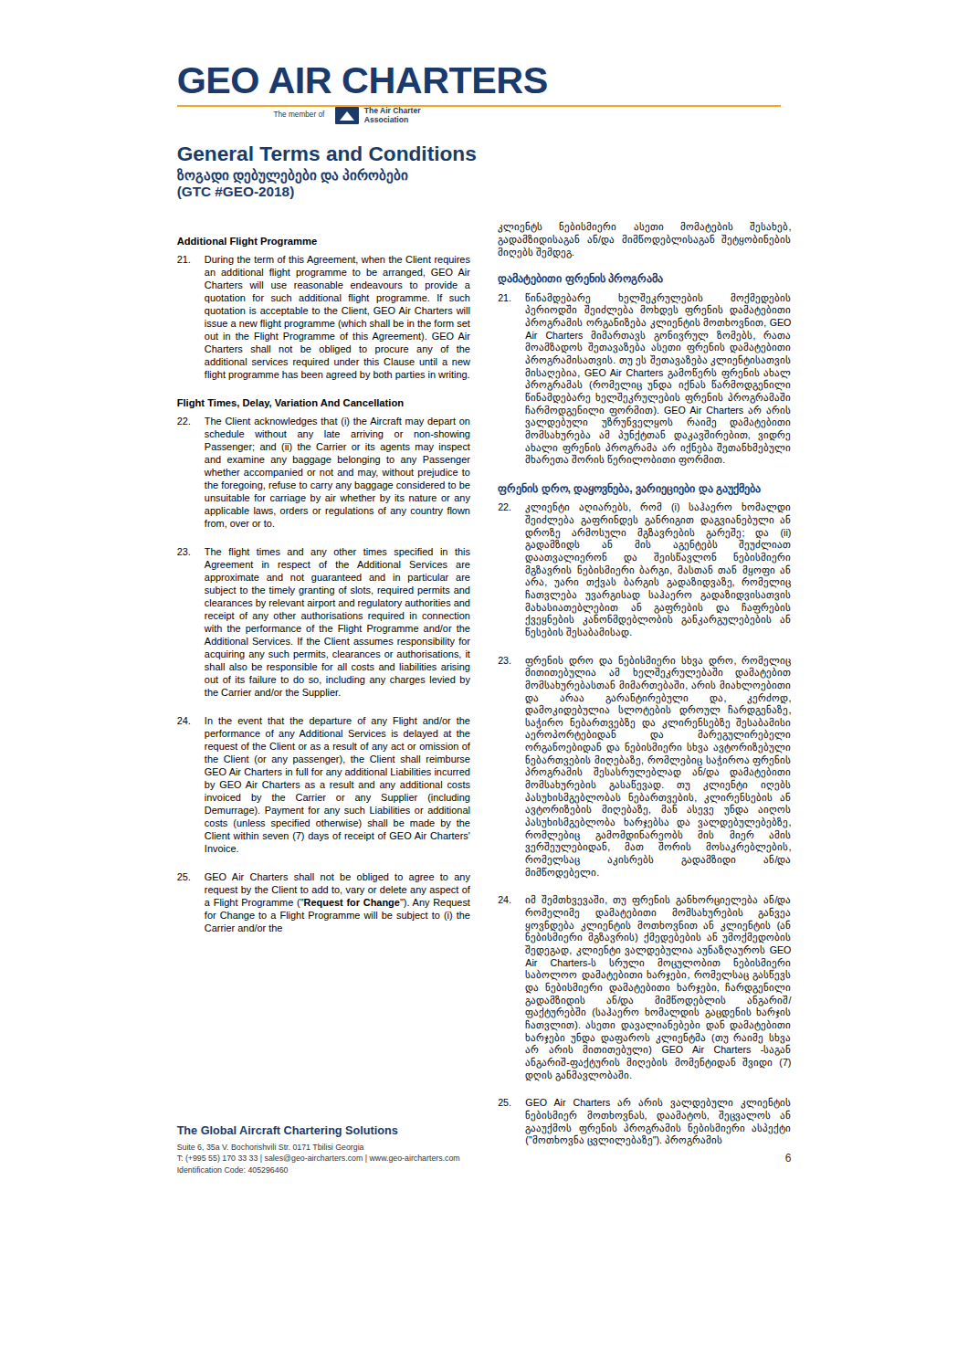GEO AIR CHARTERS
The member of The Air Charter
Association
General Terms and Conditions
ზოგადი დებულებები და პირობები
(GTC #GEO-2018)
Additional Flight Programme
21.
During the term of this Agreement, when the Client requires an additional flight programme to be arranged, GEO Air Charters will use reasonable endeavours to provide a quotation for such additional flight programme. If such quotation is acceptable to the Client, GEO Air Charters will issue a new flight programme (which shall be in the form set out in the Flight Programme of this Agreement). GEO Air Charters shall not be obliged to procure any of the additional services required under this Clause until a new flight programme has been agreed by both parties in writing.
Flight Times, Delay, Variation And Cancellation
22.
The Client acknowledges that (i) the Aircraft may depart on schedule without any late arriving or non-showing Passenger; and (ii) the Carrier or its agents may inspect and examine any baggage belonging to any Passenger whether accompanied or not and may, without prejudice to the foregoing, refuse to carry any baggage considered to be unsuitable for carriage by air whether by its nature or any applicable laws, orders or regulations of any country flown from, over or to.
23.
The flight times and any other times specified in this Agreement in respect of the Additional Services are approximate and not guaranteed and in particular are subject to the timely granting of slots, required permits and clearances by relevant airport and regulatory authorities and receipt of any other authorisations required in connection with the performance of the Flight Programme and/or the Additional Services. If the Client assumes responsibility for acquiring any such permits, clearances or authorisations, it shall also be responsible for all costs and liabilities arising out of its failure to do so, including any charges levied by the Carrier and/or the Supplier.
24.
In the event that the departure of any Flight and/or the performance of any Additional Services is delayed at the request of the Client or as a result of any act or omission of the Client (or any passenger), the Client shall reimburse GEO Air Charters in full for any additional Liabilities incurred by GEO Air Charters as a result and any additional costs invoiced by the Carrier or any Supplier (including Demurrage). Payment for any such Liabilities or additional costs (unless specified otherwise) shall be made by the Client within seven (7) days of receipt of GEO Air Charters' Invoice.
25.
GEO Air Charters shall not be obliged to agree to any request by the Client to add to, vary or delete any aspect of a Flight Programme ("Request for Change"). Any Request for Change to a Flight Programme will be subject to (i) the Carrier and/or the
კლიენტს ნებისმიერი ასეთი მომატების შესახებ, გადამზიდისაგან ან/და მიმწოდებლისაგან შეტყობინების მიღებს შემდეგ.
დამატებითი ფრენის პროგრამა
21.
წინამდებარე ხელშეკრულების მოქმედების პერიოდში შეიძლება მოხდეს ფრენის დამატებითი პროგრამის ორგანიზება კლიენტის მოთხოვნით, GEO Air Charters მიმართავს გონივრულ ზომებს, რათა მოამზადოს შეთავაზება ასეთი ფრენის დამატებითი პროგრამისათვის. თუ ეს შეთავაზება კლიენტისათვის მისაღებია, GEO Air Charters გამოწერს ფრენის ახალ პროგრამას (რომელიც უნდა იქნას წარმოდგენილი წინამდებარე ხელშეკრულების ფრენის პროგრამაში ჩარმოდგენილი ფორმით). GEO Air Charters არ არის ვალდებული უზრუნველყოს რაიმე დამატებითი მომსახურება ამ პუნქტთან დაკავშირებით, ვიდრე ახალი ფრენის პროგრამა არ იქნება შეთანხმებული მხარეთა შორის წერილობითი ფორმით.
ფრენის დრო, დაყოვნება, ვარიეციები და გაუქმება
22.
კლიენტი აღიარებს, რომ (i) საჰაერო ხომალდი შეიძლება გაფრინდეს განრიგით დაგვიანებული ან დროზე არმოსული მგზავრების გარეშე; და (ii) გადამზიდს ან მის აგენტებს შეუძლიათ დაათვალიერონ და შეისწავლონ ნებისმიერი მგზავრის ნებისმიერი ბარგი, მასთან თან მყოფი ან არა, უარი თქვას ბარგის გადაზიდვაზე, რომელიც ჩათვლება უვარგისად საჰაერო გადაზიდვისათვის მახასიათებლებით ან გაფრების და ჩაფრების ქვეყნების კანონმდებლობის განკარგულებების ან წესების შესაბამისად.
23.
ფრენის დრო და ნებისმიერი სხვა დრო, რომელიც მითითებულია ამ ხელშეკრულებაში დამატებით მომსახურებასთან მიმართებაში, არის მიახლოებითი და არაა გარანტირებული და, კერძოდ, დამოკიდებულია სლოტების დროულ ჩარდგენაზე, საჭირო ნებართვებზე და კლირენსებზე შესაბამისი აეროპორტებიდან და მარეგულირებელი ორგანოებიდან და ნებისმიერი სხვა ავტორიზებული ნებართვების მიღებაზე, რომლებიც საჭიროა ფრენის პროგრამის შესასრულებლად ან/და დამატებითი მომსახურების გასაწევად. თუ კლიენტი იღებს პასუხისმგებლობას ნებართვების, კლირენსების ან ავტორიზების მიღებაზე, მან ასევე უნდა აიღოს პასუხისმგებლობა ხარჯებსა და ვალდებულებებზე, რომლებიც გამომდინარეობს მის მიერ ამის ვერშეულებიდან, მათ შორის მოსაკრებლების, რომელსაც აკისრებს გადამზიდი ან/და მიმწოდებელი.
24.
იმ შემთხვევაში, თუ ფრენის განხორციელება ან/და რომელიმე დამატებითი მომსახურების განვეა ყოვნდება კლიენტის მოთხოვნით ან კლიენტის (ან ნებისმიერი მგზავრის) ქმედებების ან უმოქმედობის შედეგად, კლიენტი ვალდებულია აუნაზღაუროს GEO Air Charters-ს სრული მოცულობით ნებისმიერი საბოლოო დამატებითი ხარჯები, რომელსაც გასწევს და ნებისმიერი დამატებითი ხარჯები, ჩარდგენილი გადამზიდის ან/და მიმწოდებლის ანგარიშ/ფაქტურებში (საჰაერო ხომალდის გაცდენის ხარჯის ჩათვლით). ასეთი დავალიანებები დან დამატებითი ხარჯები უნდა დაფაროს კლიენტმა (თუ რაიმე სხვა არ არის მითითებული) GEO Air Charters -საგან ანგარიშ-ფაქტურის მიღების მომენტიდან შვიდი (7) დღის განმავლობაში.
25.
GEO Air Charters არ არის ვალდებული კლიენტის ნებისმიერ მოთხოვნას, დაამატოს, შეცვალოს ან გააუქმოს ფრენის პროგრამის ნებისმიერი ასპექტი ("მოთხოვნა ცვლილებაზე"). პროგრამის
The Global Aircraft Chartering Solutions
Suite 6, 35a V. Bochorishvili Str. 0171 Tbilisi Georgia
T: (+995 55) 170 33 33 | sales@geo-aircharters.com | www.geo-aircharters.com
Identification Code: 405296460
6